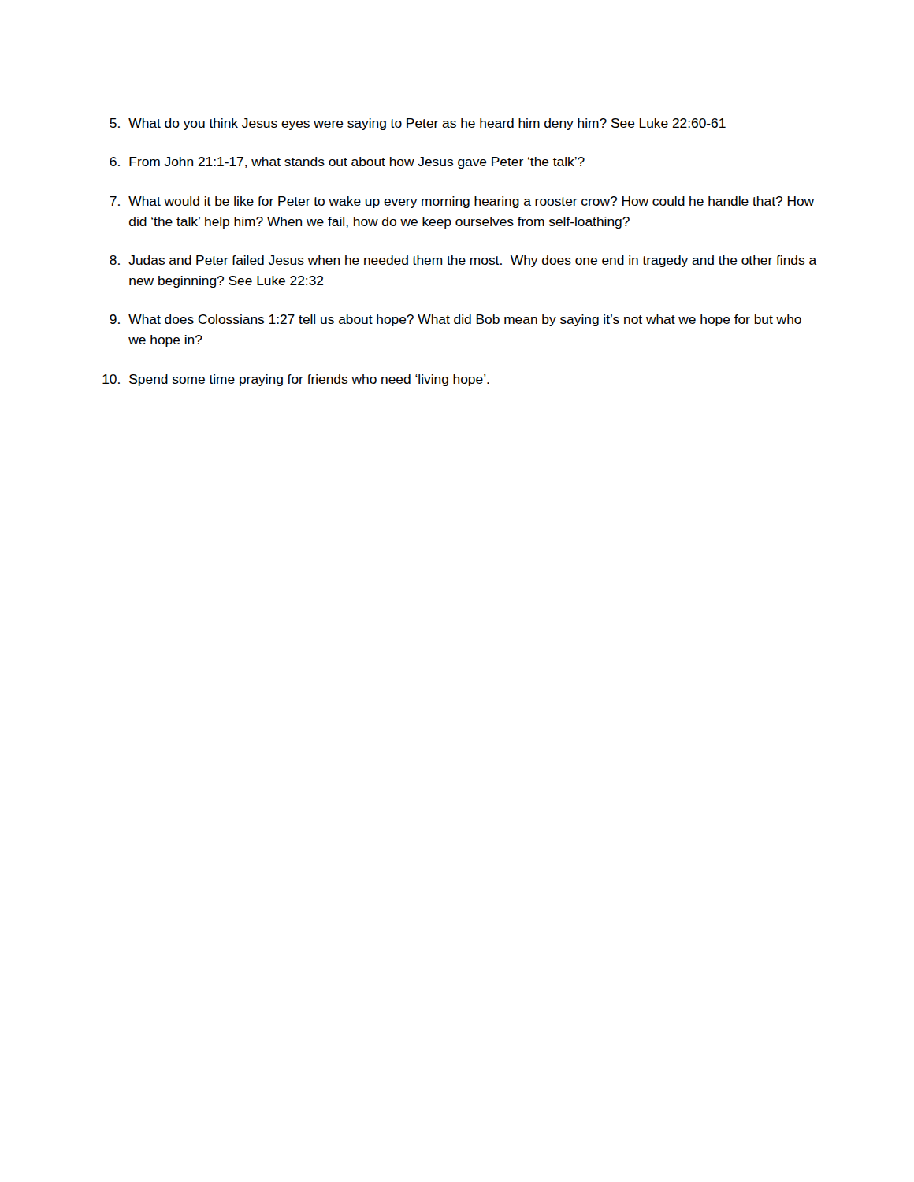What do you think Jesus eyes were saying to Peter as he heard him deny him? See Luke 22:60-61
From John 21:1-17, what stands out about how Jesus gave Peter ‘the talk’?
What would it be like for Peter to wake up every morning hearing a rooster crow? How could he handle that? How did ‘the talk’ help him? When we fail, how do we keep ourselves from self-loathing?
Judas and Peter failed Jesus when he needed them the most. Why does one end in tragedy and the other finds a new beginning? See Luke 22:32
What does Colossians 1:27 tell us about hope? What did Bob mean by saying it’s not what we hope for but who we hope in?
Spend some time praying for friends who need ‘living hope’.